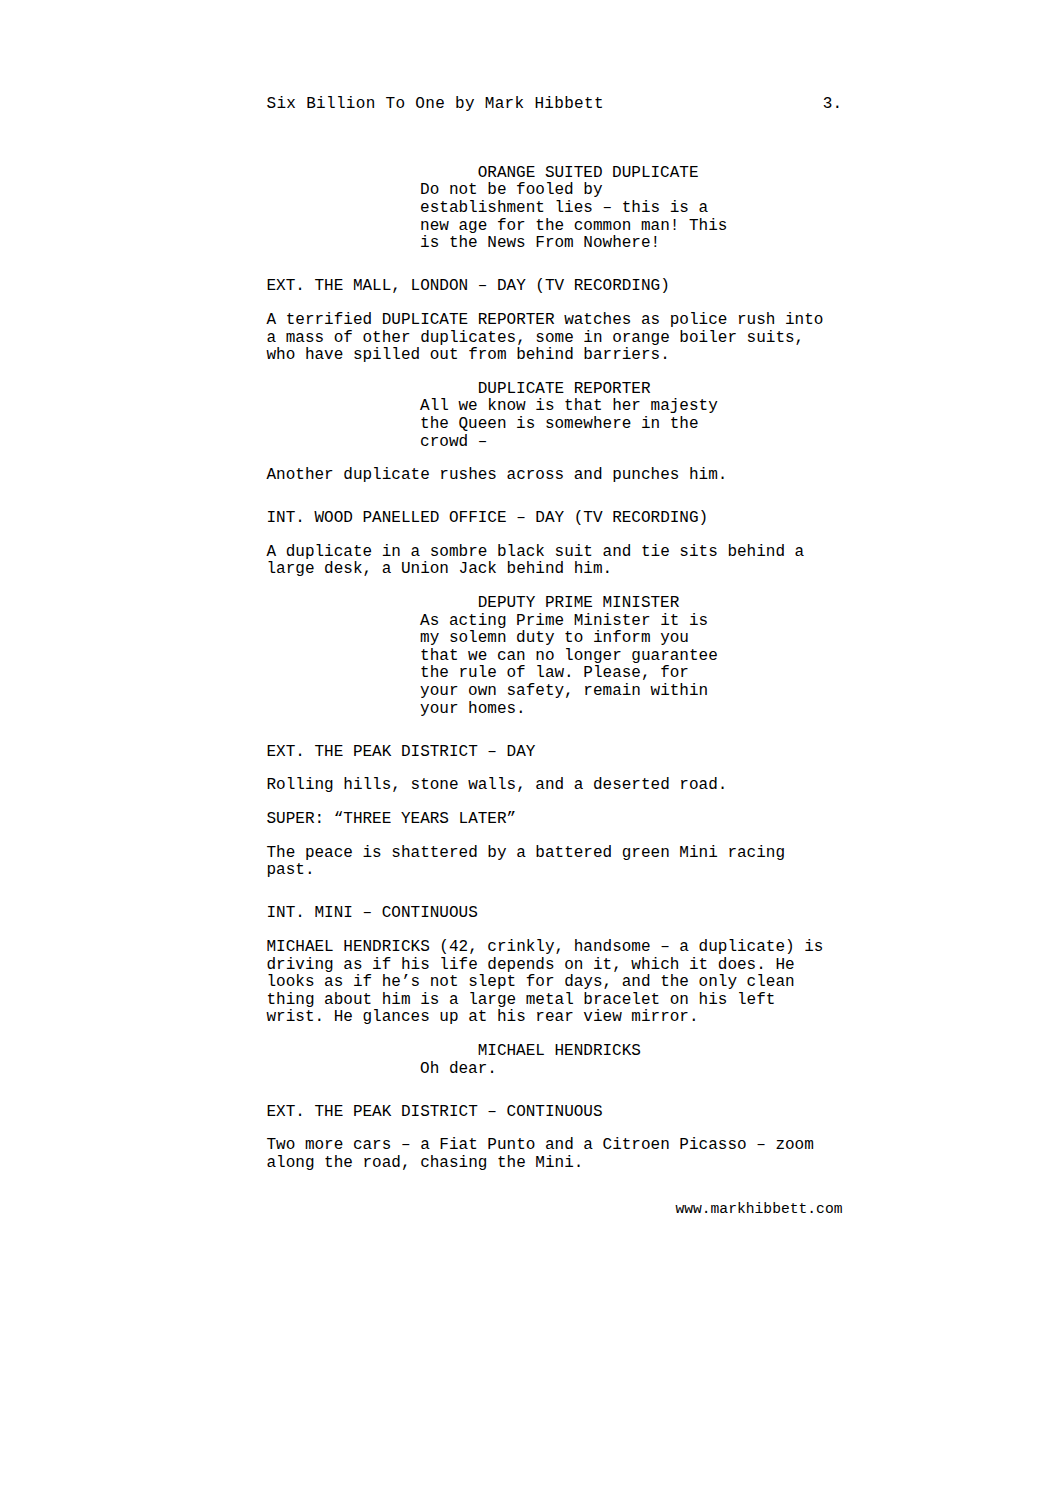Six Billion To One by Mark Hibbett 3.
Orange Suited Duplicate
Do not be fooled by establishment lies – this is a new age for the common man! This is the News From Nowhere!
EXT. THE MALL, LONDON – DAY (TV RECORDING)
A terrified DUPLICATE REPORTER watches as police rush into a mass of other duplicates, some in orange boiler suits, who have spilled out from behind barriers.
Duplicate Reporter
All we know is that her majesty the Queen is somewhere in the crowd –
Another duplicate rushes across and punches him.
INT. WOOD PANELLED OFFICE – DAY (TV RECORDING)
A duplicate in a sombre black suit and tie sits behind a large desk, a Union Jack behind him.
Deputy Prime Minister
As acting Prime Minister it is my solemn duty to inform you that we can no longer guarantee the rule of law. Please, for your own safety, remain within your homes.
EXT. THE PEAK DISTRICT – DAY
Rolling hills, stone walls, and a deserted road.
SUPER: “THREE YEARS LATER”
The peace is shattered by a battered green Mini racing past.
INT. MINI – CONTINUOUS
MICHAEL HENDRICKS (42, crinkly, handsome – a duplicate) is driving as if his life depends on it, which it does. He looks as if he’s not slept for days, and the only clean thing about him is a large metal bracelet on his left wrist. He glances up at his rear view mirror.
Michael Hendricks
Oh dear.
EXT. THE PEAK DISTRICT – CONTINUOUS
Two more cars – a Fiat Punto and a Citroen Picasso – zoom along the road, chasing the Mini.
www.markhibbett.com